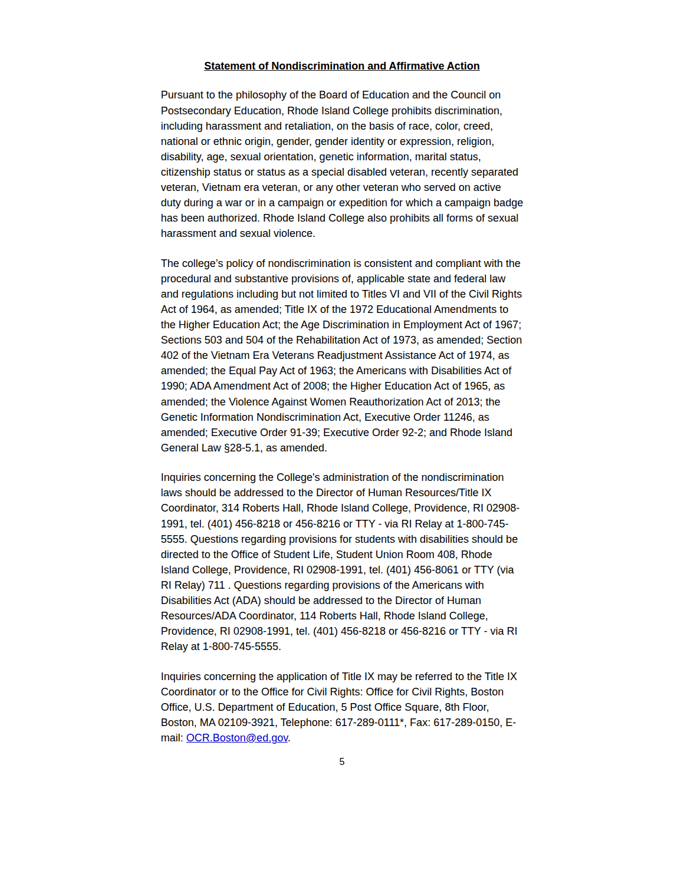Statement of Nondiscrimination and Affirmative Action
Pursuant to the philosophy of the Board of Education and the Council on Postsecondary Education, Rhode Island College prohibits discrimination, including harassment and retaliation, on the basis of race, color, creed, national or ethnic origin, gender, gender identity or expression, religion, disability, age, sexual orientation, genetic information, marital status, citizenship status or status as a special disabled veteran, recently separated veteran, Vietnam era veteran, or any other veteran who served on active duty during a war or in a campaign or expedition for which a campaign badge has been authorized. Rhode Island College also prohibits all forms of sexual harassment and sexual violence.
The college’s policy of nondiscrimination is consistent and compliant with the procedural and substantive provisions of, applicable state and federal law and regulations including but not limited to Titles VI and VII of the Civil Rights Act of 1964, as amended; Title IX of the 1972 Educational Amendments to the Higher Education Act; the Age Discrimination in Employment Act of 1967; Sections 503 and 504 of the Rehabilitation Act of 1973, as amended; Section 402 of the Vietnam Era Veterans Readjustment Assistance Act of 1974, as amended; the Equal Pay Act of 1963; the Americans with Disabilities Act of 1990; ADA Amendment Act of 2008; the Higher Education Act of 1965, as amended; the Violence Against Women Reauthorization Act of 2013; the Genetic Information Nondiscrimination Act, Executive Order 11246, as amended; Executive Order 91-39; Executive Order 92-2; and Rhode Island General Law §28-5.1, as amended.
Inquiries concerning the College's administration of the nondiscrimination laws should be addressed to the Director of Human Resources/Title IX Coordinator, 314 Roberts Hall, Rhode Island College, Providence, RI 02908-1991, tel. (401) 456-8218 or 456-8216 or TTY - via RI Relay at 1-800-745-5555. Questions regarding provisions for students with disabilities should be directed to the Office of Student Life, Student Union Room 408, Rhode Island College, Providence, RI 02908-1991, tel. (401) 456-8061 or TTY (via RI Relay) 711 . Questions regarding provisions of the Americans with Disabilities Act (ADA) should be addressed to the Director of Human Resources/ADA Coordinator, 114 Roberts Hall, Rhode Island College, Providence, RI 02908-1991, tel. (401) 456-8218 or 456-8216 or TTY - via RI Relay at 1-800-745-5555.
Inquiries concerning the application of Title IX may be referred to the Title IX Coordinator or to the Office for Civil Rights: Office for Civil Rights, Boston Office, U.S. Department of Education, 5 Post Office Square, 8th Floor, Boston, MA 02109-3921, Telephone: 617-289-0111*, Fax: 617-289-0150, E-mail: OCR.Boston@ed.gov.
5